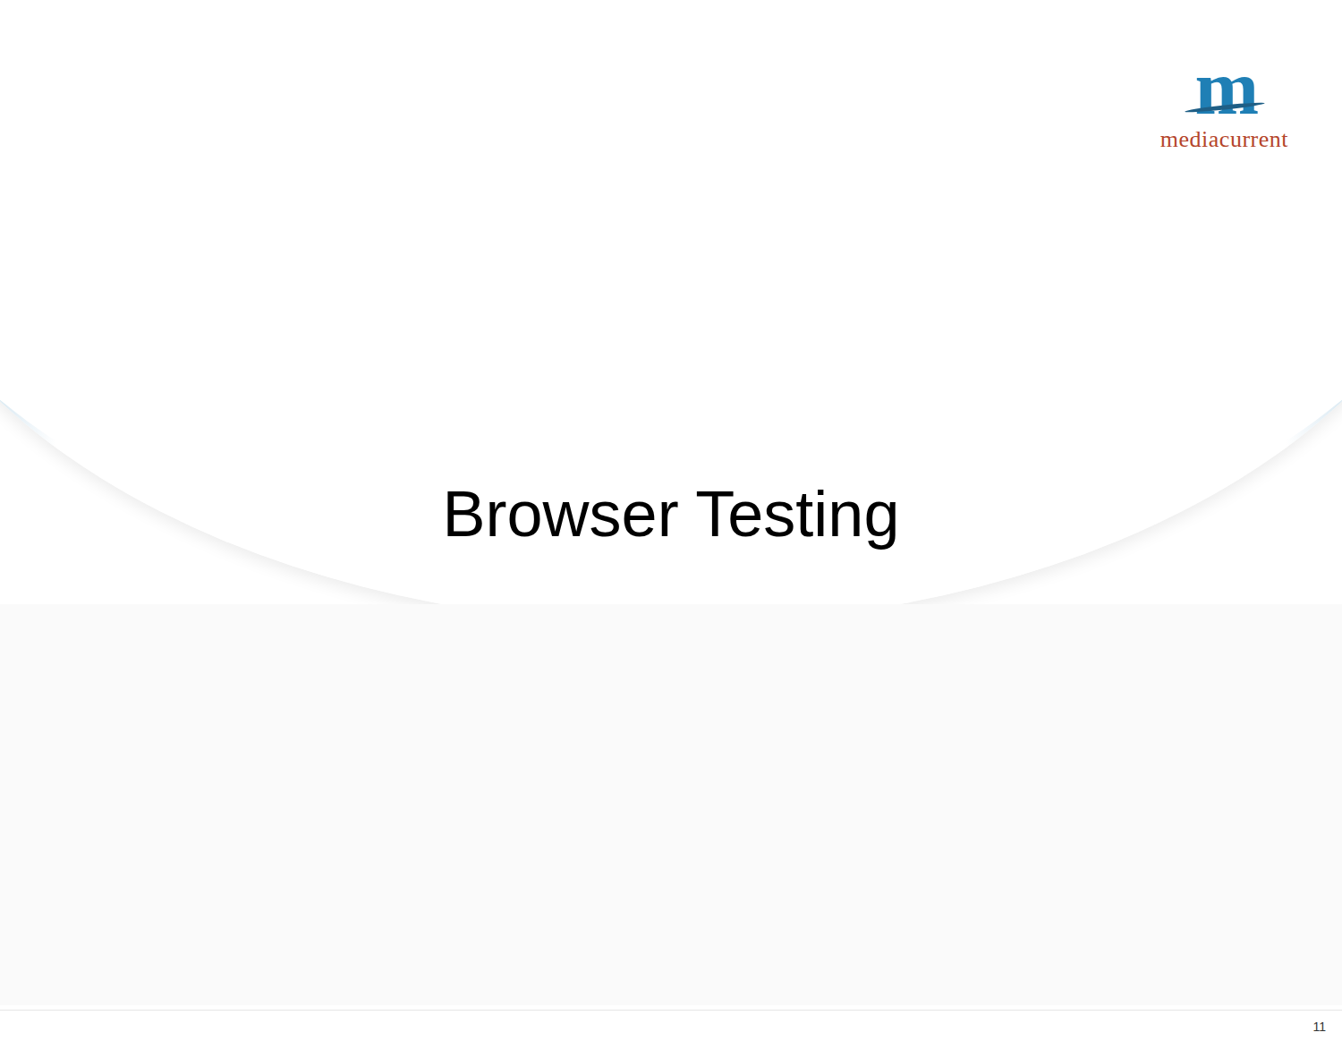m
mediacurrent
Browser Testing
11